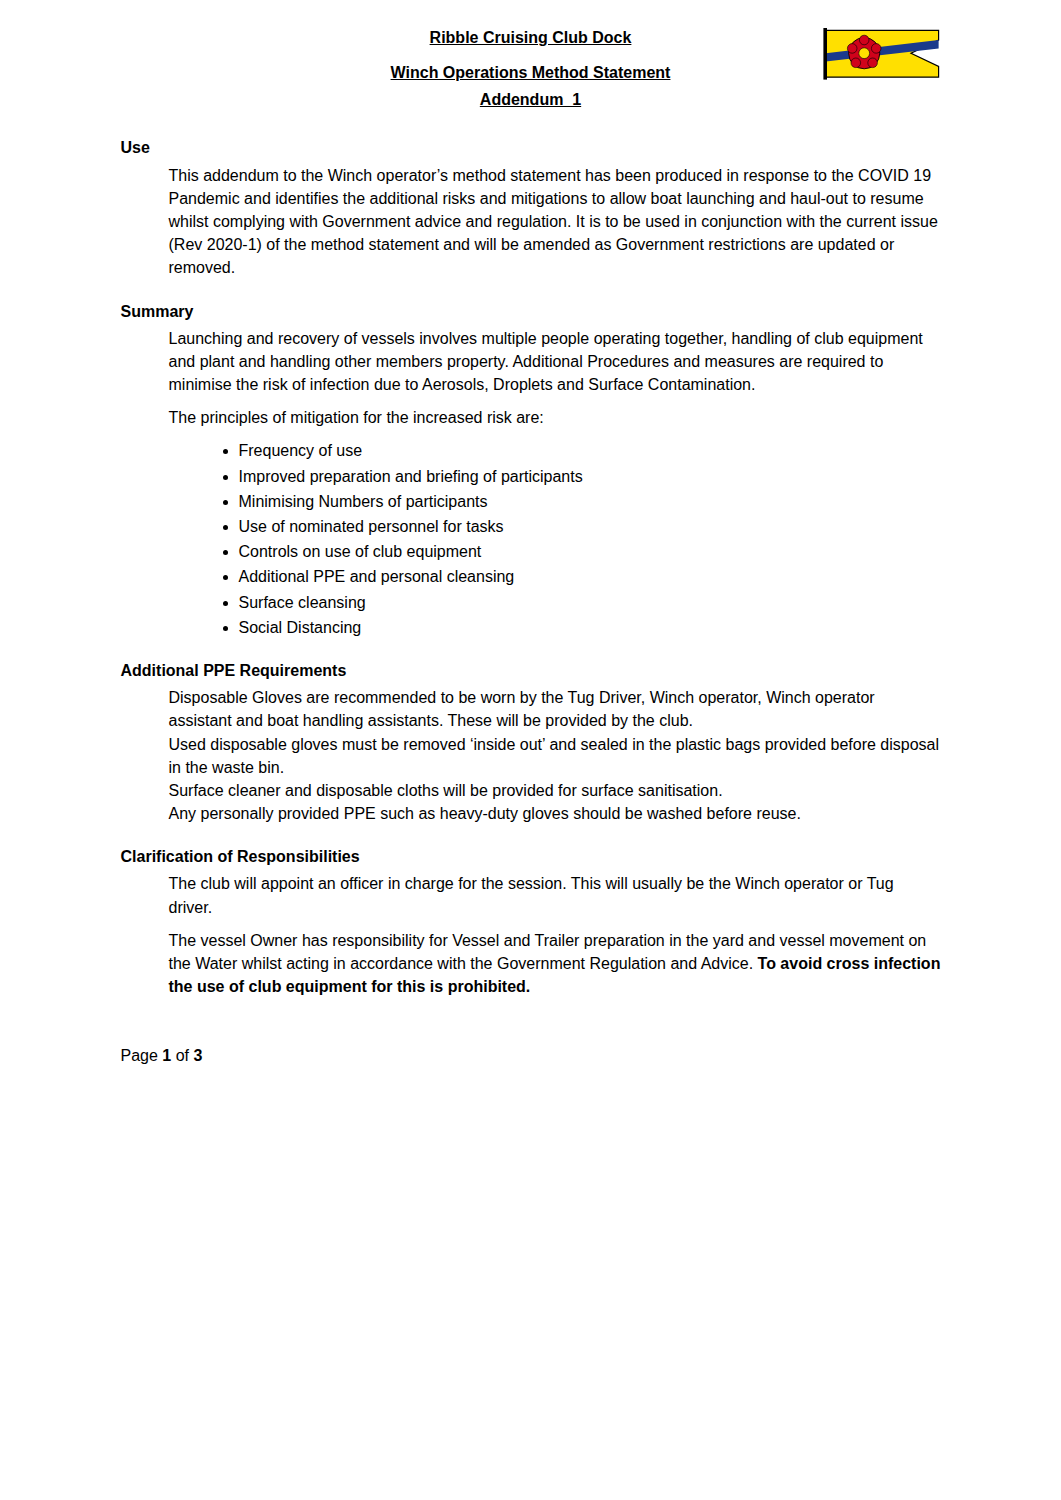Ribble Cruising Club Dock
Winch Operations Method Statement
Addendum 1
Use
This addendum to the Winch operator’s method statement has been produced in response to the COVID 19 Pandemic and identifies the additional risks and mitigations to allow boat launching and haul-out to resume whilst complying with Government advice and regulation. It is to be used in conjunction with the current issue (Rev 2020-1) of the method statement and will be amended as Government restrictions are updated or removed.
Summary
Launching and recovery of vessels involves multiple people operating together, handling of club equipment and plant and handling other members property. Additional Procedures and measures are required to minimise the risk of infection due to Aerosols, Droplets and Surface Contamination.
The principles of mitigation for the increased risk are:
Frequency of use
Improved preparation and briefing of participants
Minimising Numbers of participants
Use of nominated personnel for tasks
Controls on use of club equipment
Additional PPE and personal cleansing
Surface cleansing
Social Distancing
Additional PPE Requirements
Disposable Gloves are recommended to be worn by the Tug Driver, Winch operator, Winch operator assistant and boat handling assistants. These will be provided by the club.
Used disposable gloves must be removed ‘inside out’ and sealed in the plastic bags provided before disposal in the waste bin.
Surface cleaner and disposable cloths will be provided for surface sanitisation.
Any personally provided PPE such as heavy-duty gloves should be washed before reuse.
Clarification of Responsibilities
The club will appoint an officer in charge for the session. This will usually be the Winch operator or Tug driver.
The vessel Owner has responsibility for Vessel and Trailer preparation in the yard and vessel movement on the Water whilst acting in accordance with the Government Regulation and Advice. To avoid cross infection the use of club equipment for this is prohibited.
Page 1 of 3